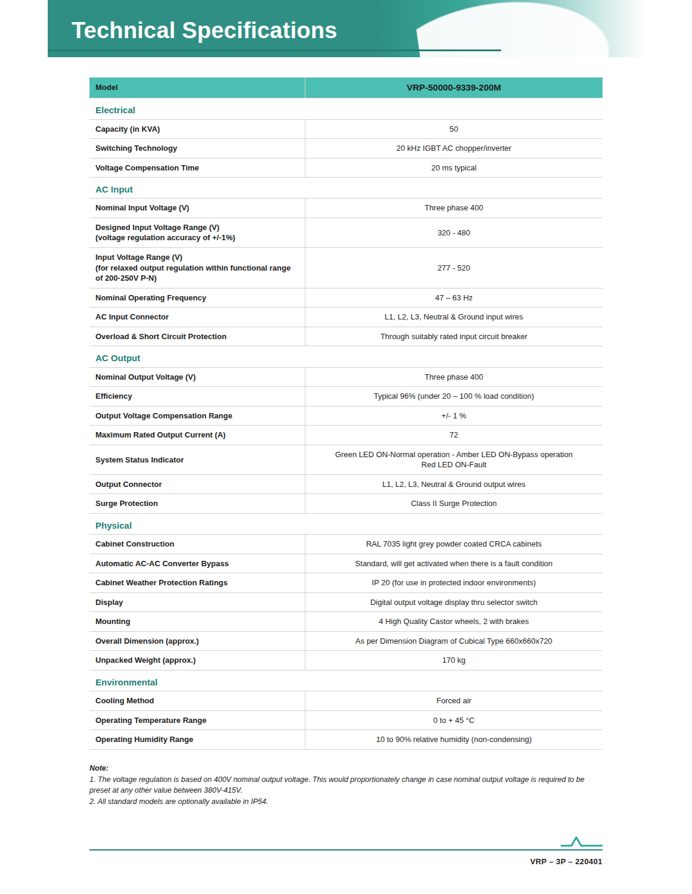Technical Specifications
| Model | VRP-50000-9339-200M |
| Electrical |
| Capacity (in KVA) | 50 |
| Switching Technology | 20 kHz IGBT AC chopper/inverter |
| Voltage Compensation Time | 20 ms typical |
| AC Input |
| Nominal Input Voltage (V) | Three phase 400 |
| Designed Input Voltage Range (V) (voltage regulation accuracy of +/-1%) | 320 - 480 |
| Input Voltage Range (V) (for relaxed output regulation within functional range of 200-250V P-N) | 277 - 520 |
| Nominal Operating Frequency | 47 – 63 Hz |
| AC Input Connector | L1, L2, L3, Neutral & Ground input wires |
| Overload & Short Circuit Protection | Through suitably rated input circuit breaker |
| AC Output |
| Nominal Output Voltage (V) | Three phase 400 |
| Efficiency | Typical 96% (under 20 – 100 % load condition) |
| Output Voltage Compensation Range | +/- 1 % |
| Maximum Rated Output Current (A) | 72 |
| System Status Indicator | Green LED ON-Normal operation - Amber LED ON-Bypass operation Red LED ON-Fault |
| Output Connector | L1, L2, L3, Neutral & Ground output wires |
| Surge Protection | Class II Surge Protection |
| Physical |
| Cabinet Construction | RAL 7035 light grey powder coated CRCA cabinets |
| Automatic AC-AC Converter Bypass | Standard, will get activated when there is a fault condition |
| Cabinet Weather Protection Ratings | IP 20 (for use in protected indoor environments) |
| Display | Digital output voltage display thru selector switch |
| Mounting | 4 High Quality Castor wheels, 2 with brakes |
| Overall Dimension (approx.) | As per Dimension Diagram of Cubical Type 660x660x720 |
| Unpacked Weight (approx.) | 170 kg |
| Environmental |
| Cooling Method | Forced air |
| Operating Temperature Range | 0 to + 45 °C |
| Operating Humidity Range | 10 to 90% relative humidity (non-condensing) |
Note:
1. The voltage regulation is based on 400V nominal output voltage. This would proportionately change in case nominal output voltage is required to be preset at any other value between 380V-415V.
2. All standard models are optionally available in IP54.
VRP – 3P – 220401